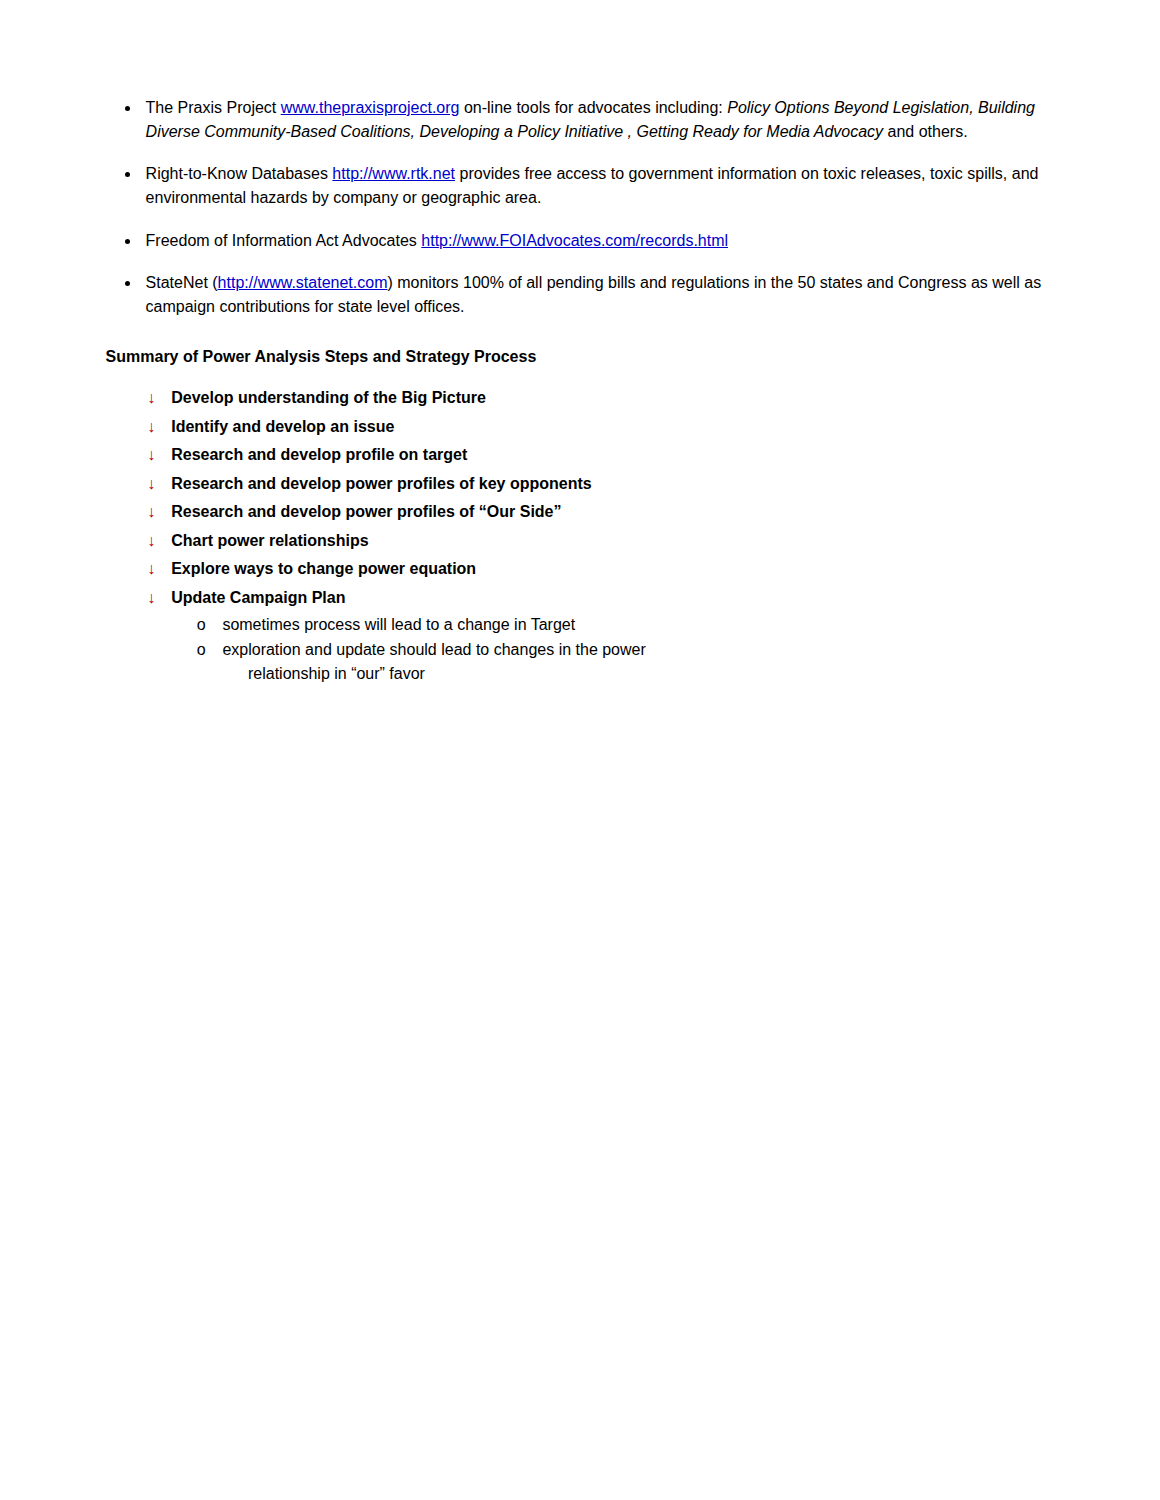The Praxis Project www.thepraxisproject.org on-line tools for advocates including: Policy Options Beyond Legislation, Building Diverse Community-Based Coalitions, Developing a Policy Initiative , Getting Ready for Media Advocacy and others.
Right-to-Know Databases http://www.rtk.net provides free access to government information on toxic releases, toxic spills, and environmental hazards by company or geographic area.
Freedom of Information Act Advocates http://www.FOIAdvocates.com/records.html
StateNet (http://www.statenet.com) monitors 100% of all pending bills and regulations in the 50 states and Congress as well as campaign contributions for state level offices.
Summary of Power Analysis Steps and Strategy Process
Develop understanding of the Big Picture
Identify and develop an issue
Research and develop profile on target
Research and develop power profiles of key opponents
Research and develop power profiles of “Our Side”
Chart power relationships
Explore ways to change power equation
Update Campaign Plan
sometimes process will lead to a change in Target
exploration and update should lead to changes in the power relationship in “our” favor